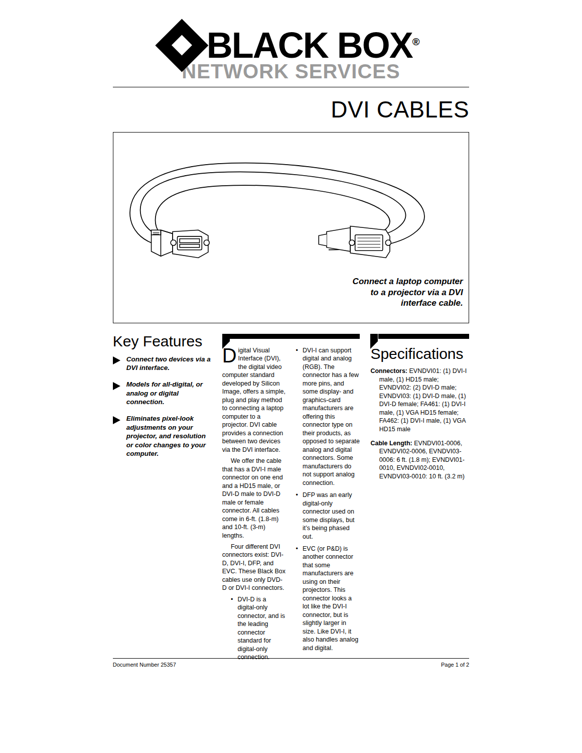BLACK BOX®
NETWORK SERVICES
DVI CABLES
Connect a laptop computer
to a projector via a DVI
interface cable.
Key Features
Connect two devices via a DVI interface.
Models for all-digital, or analog or digital connection.
Eliminates pixel-look adjustments on your projector, and resolution or color changes to your computer.
Digital Visual Interface (DVI), the digital video computer standard developed by Silicon Image, offers a simple, plug and play method to connecting a laptop computer to a projector. DVI cable provides a connection between two devices via the DVI interface.
We offer the cable that has a DVI-I male connector on one end and a HD15 male, or DVI-D male to DVI-D male or female connector. All cables come in 6-ft. (1.8-m) and 10-ft. (3-m) lengths.
Four different DVI connectors exist: DVI-D, DVI-I, DFP, and EVC. These Black Box cables use only DVD-D or DVI-I connectors.
DVI-D is a digital-only connector, and is the leading connector standard for digital-only connection.
DVI-I can support digital and analog (RGB). The connector has a few more pins, and some display- and graphics-card manufacturers are offering this connector type on their products, as opposed to separate analog and digital connectors. Some manufacturers do not support analog connection.
DFP was an early digital-only connector used on some displays, but it’s being phased out.
EVC (or P&D) is another connector that some manufacturers are using on their projectors. This connector looks a lot like the DVI-I connector, but is slightly larger in size. Like DVI-I, it also handles analog and digital.
Specifications
Connectors: EVNDVI01: (1) DVI-I male, (1) HD15 male; EVNDVI02: (2) DVI-D male; EVNDVI03: (1) DVI-D male, (1) DVI-D female; FA461: (1) DVI-I male, (1) VGA HD15 female; FA462: (1) DVI-I male, (1) VGA HD15 male
Cable Length: EVNDVI01-0006, EVNDVI02-0006, EVNDVI03-0006: 6 ft. (1.8 m); EVNDVI01-0010, EVNDVI02-0010, EVNDVI03-0010: 10 ft. (3.2 m)
Document Number 25357 Page 1 of 2